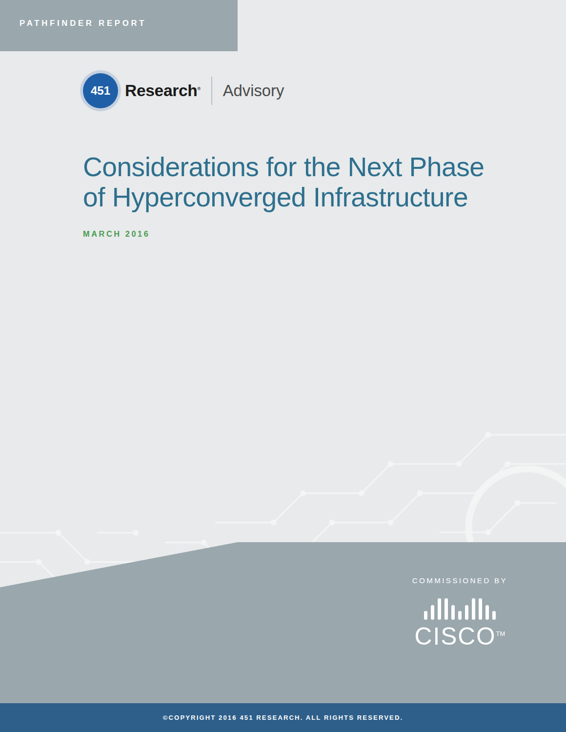PATHFINDER REPORT
451
Research®
Advisory
Considerations for the Next Phase of Hyperconverged Infrastructure
MARCH 2016
COMMISSIONED BY
CISCOTM
©COPYRIGHT 2016 451 RESEARCH. ALL RIGHTS RESERVED.